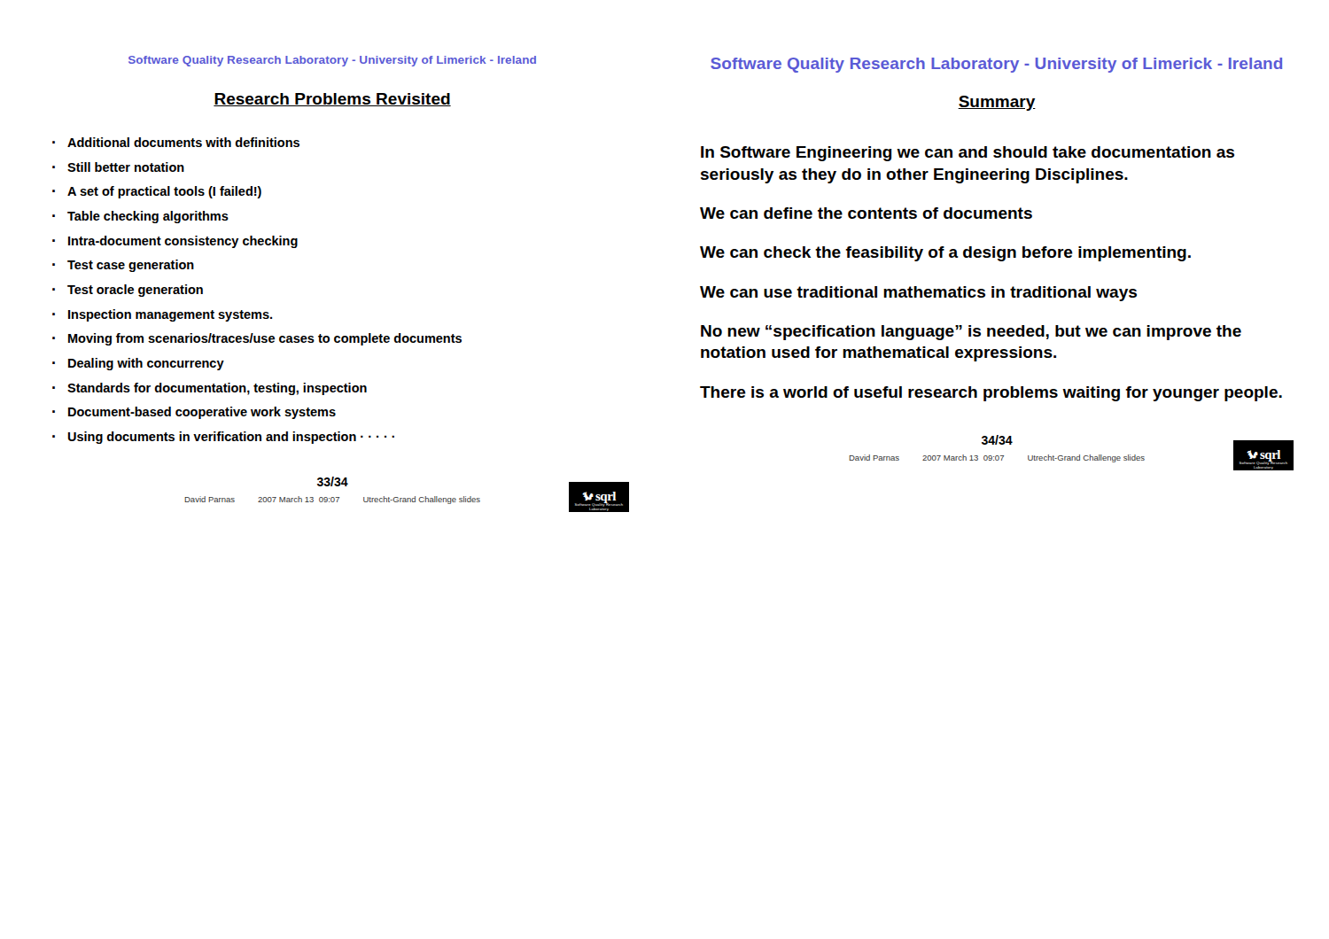Software Quality Research Laboratory - University of Limerick - Ireland
Research Problems Revisited
Additional documents with definitions
Still better notation
A set of practical tools (I failed!)
Table checking algorithms
Intra-document consistency checking
Test case generation
Test oracle generation
Inspection management systems.
Moving from scenarios/traces/use cases to complete documents
Dealing with concurrency
Standards for documentation, testing, inspection
Document-based cooperative work systems
Using documents in verification and inspection · · · · ·
33/34
David Parnas 2007 March 13 09:07 Utrecht-Grand Challenge slides
🐿sqrl Software Quality Research Laboratory
Software Quality Research Laboratory - University of Limerick - Ireland
Summary
In Software Engineering we can and should take documentation as seriously as they do in other Engineering Disciplines.
We can define the contents of documents
We can check the feasibility of a design before implementing.
We can use traditional mathematics in traditional ways
No new “specification language” is needed, but we can improve the notation used for mathematical expressions.
There is a world of useful research problems waiting for younger people.
34/34
David Parnas 2007 March 13 09:07 Utrecht-Grand Challenge slides
🐿sqrl Software Quality Research Laboratory